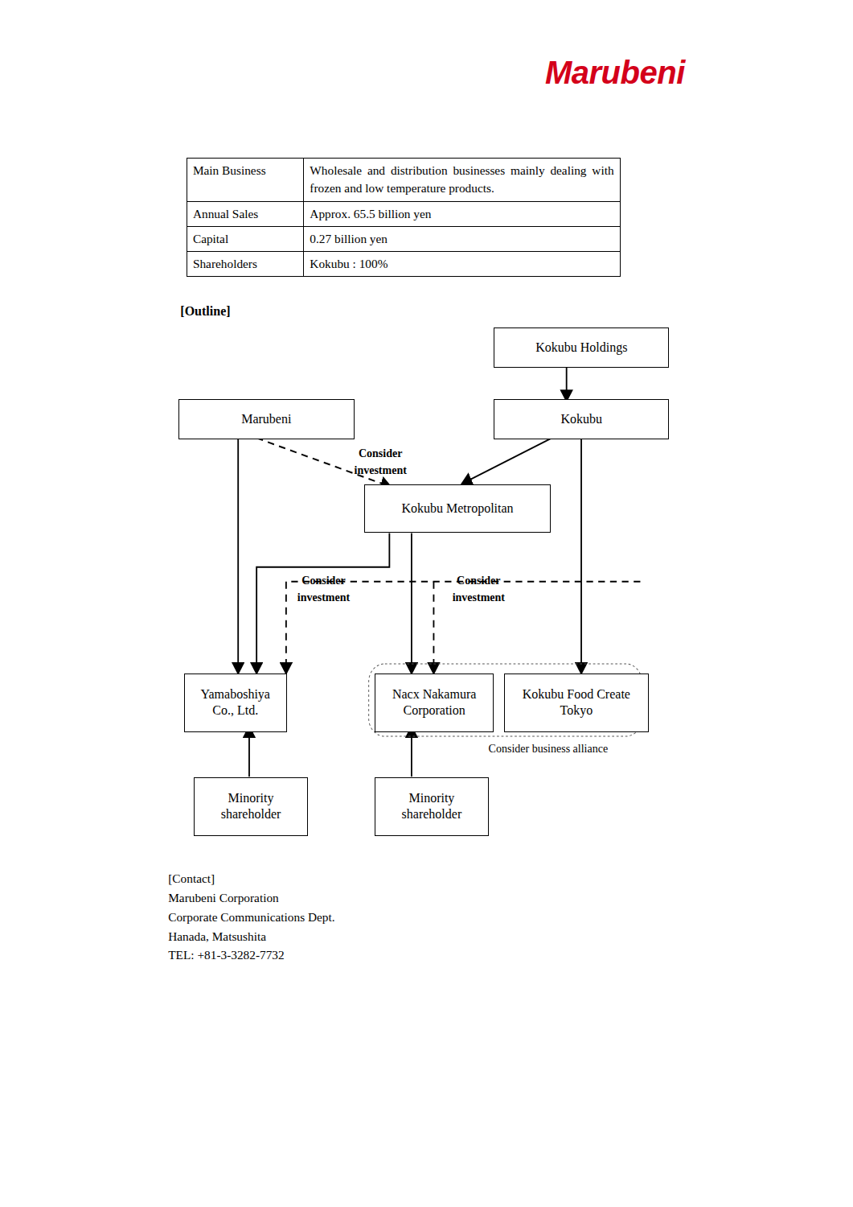Marubeni
| Main Business | Wholesale and distribution businesses mainly dealing with frozen and low temperature products. |
| Annual Sales | Approx. 65.5 billion yen |
| Capital | 0.27 billion yen |
| Shareholders | Kokubu : 100% |
[Outline]
Kokubu Holdings
Kokubu
Marubeni
Kokubu Metropolitan
Yamaboshiya
Co., Ltd.
Nacx Nakamura
Corporation
Kokubu Food Create
Tokyo
Minority
shareholder
Minority
shareholder
Consider
investment
Consider
investment
Consider
investment
Consider business alliance
[Contact]
Marubeni Corporation
Corporate Communications Dept.
Hanada, Matsushita
TEL: +81-3-3282-7732